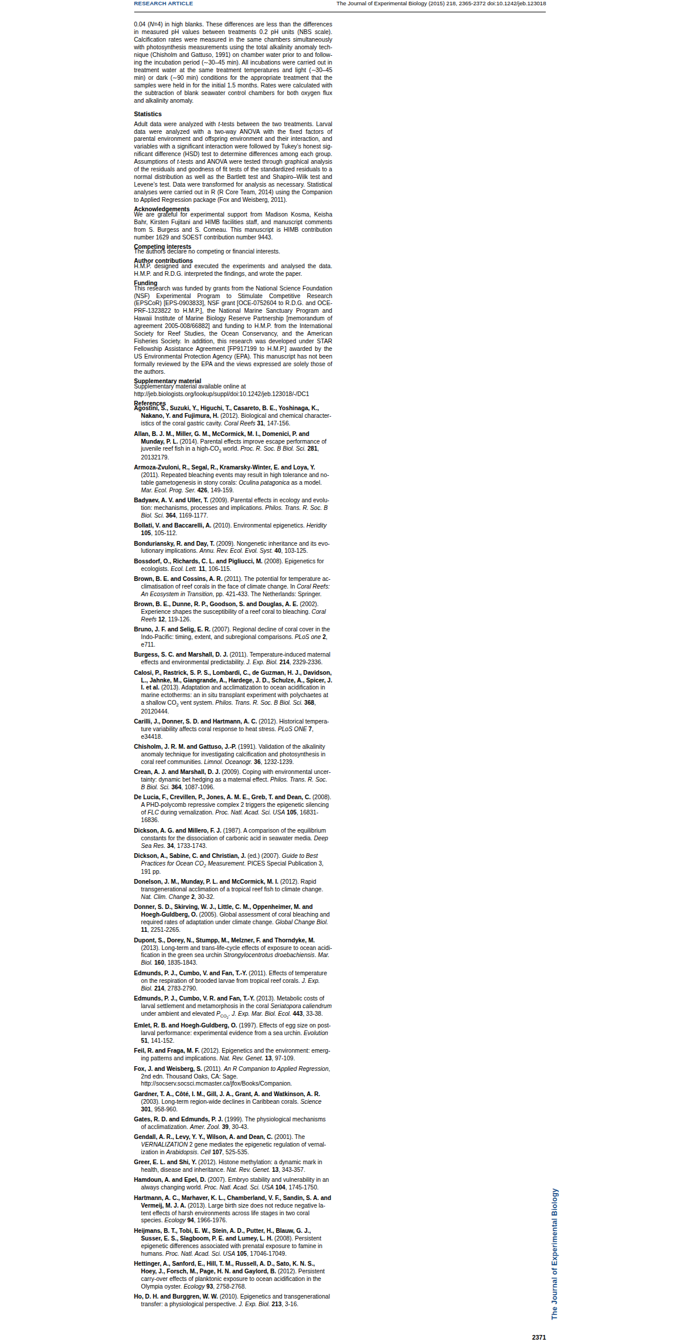RESEARCH ARTICLE
The Journal of Experimental Biology (2015) 218, 2365-2372 doi:10.1242/jeb.123018
0.04 (N=4) in high blanks. These differences are less than the differences in measured pH values between treatments 0.2 pH units (NBS scale). Calcification rates were measured in the same chambers simultaneously with photosynthesis measurements using the total alkalinity anomaly technique (Chisholm and Gattuso, 1991) on chamber water prior to and following the incubation period (∼30–45 min). All incubations were carried out in treatment water at the same treatment temperatures and light (∼30–45 min) or dark (∼90 min) conditions for the appropriate treatment that the samples were held in for the initial 1.5 months. Rates were calculated with the subtraction of blank seawater control chambers for both oxygen flux and alkalinity anomaly.
Statistics
Adult data were analyzed with t-tests between the two treatments. Larval data were analyzed with a two-way ANOVA with the fixed factors of parental environment and offspring environment and their interaction, and variables with a significant interaction were followed by Tukey’s honest significant difference (HSD) test to determine differences among each group. Assumptions of t-tests and ANOVA were tested through graphical analysis of the residuals and goodness of fit tests of the standardized residuals to a normal distribution as well as the Bartlett test and Shapiro–Wilk test and Levene’s test. Data were transformed for analysis as necessary. Statistical analyses were carried out in R (R Core Team, 2014) using the Companion to Applied Regression package (Fox and Weisberg, 2011).
Acknowledgements
We are grateful for experimental support from Madison Kosma, Keisha Bahr, Kirsten Fujitani and HIMB facilities staff, and manuscript comments from S. Burgess and S. Comeau. This manuscript is HIMB contribution number 1629 and SOEST contribution number 9443.
Competing interests
The authors declare no competing or financial interests.
Author contributions
H.M.P. designed and executed the experiments and analysed the data. H.M.P. and R.D.G. interpreted the findings, and wrote the paper.
Funding
This research was funded by grants from the National Science Foundation (NSF) Experimental Program to Stimulate Competitive Research (EPSCoR) [EPS-0903833], NSF grant [OCE-0752604 to R.D.G. and OCE-PRF-1323822 to H.M.P.], the National Marine Sanctuary Program and Hawaii Institute of Marine Biology Reserve Partnership [memorandum of agreement 2005-008/66882] and funding to H.M.P. from the International Society for Reef Studies, the Ocean Conservancy, and the American Fisheries Society. In addition, this research was developed under STAR Fellowship Assistance Agreement [FP917199 to H.M.P.] awarded by the US Environmental Protection Agency (EPA). This manuscript has not been formally reviewed by the EPA and the views expressed are solely those of the authors.
Supplementary material
Supplementary material available online at
http://jeb.biologists.org/lookup/suppl/doi:10.1242/jeb.123018/-/DC1
References
Agostini, S., Suzuki, Y., Higuchi, T., Casareto, B. E., Yoshinaga, K., Nakano, Y. and Fujimura, H. (2012). Biological and chemical characteristics of the coral gastric cavity. Coral Reefs 31, 147-156.
Allan, B. J. M., Miller, G. M., McCormick, M. I., Domenici, P. and Munday, P. L. (2014). Parental effects improve escape performance of juvenile reef fish in a high-CO2 world. Proc. R. Soc. B Biol. Sci. 281, 20132179.
Armoza-Zvuloni, R., Segal, R., Kramarsky-Winter, E. and Loya, Y. (2011). Repeated bleaching events may result in high tolerance and notable gametogenesis in stony corals: Oculina patagonica as a model. Mar. Ecol. Prog. Ser. 426, 149-159.
Badyaev, A. V. and Uller, T. (2009). Parental effects in ecology and evolution: mechanisms, processes and implications. Philos. Trans. R. Soc. B Biol. Sci. 364, 1169-1177.
Bollati, V. and Baccarelli, A. (2010). Environmental epigenetics. Heridity 105, 105-112.
Bonduriansky, R. and Day, T. (2009). Nongenetic inheritance and its evolutionary implications. Annu. Rev. Ecol. Evol. Syst. 40, 103-125.
Bossdorf, O., Richards, C. L. and Pigliucci, M. (2008). Epigenetics for ecologists. Ecol. Lett. 11, 106-115.
Brown, B. E. and Cossins, A. R. (2011). The potential for temperature acclimatisation of reef corals in the face of climate change. In Coral Reefs: An Ecosystem in Transition, pp. 421-433. The Netherlands: Springer.
Brown, B. E., Dunne, R. P., Goodson, S. and Douglas, A. E. (2002). Experience shapes the susceptibility of a reef coral to bleaching. Coral Reefs 12, 119-126.
Bruno, J. F. and Selig, E. R. (2007). Regional decline of coral cover in the Indo-Pacific: timing, extent, and subregional comparisons. PLoS one 2, e711.
Burgess, S. C. and Marshall, D. J. (2011). Temperature-induced maternal effects and environmental predictability. J. Exp. Biol. 214, 2329-2336.
Calosi, P., Rastrick, S. P. S., Lombardi, C., de Guzman, H. J., Davidson, L., Jahnke, M., Giangrande, A., Hardege, J. D., Schulze, A., Spicer, J. I. et al. (2013). Adaptation and acclimatization to ocean acidification in marine ectotherms: an in situ transplant experiment with polychaetes at a shallow CO2 vent system. Philos. Trans. R. Soc. B Biol. Sci. 368, 20120444.
Carilli, J., Donner, S. D. and Hartmann, A. C. (2012). Historical temperature variability affects coral response to heat stress. PLoS ONE 7, e34418.
Chisholm, J. R. M. and Gattuso, J.-P. (1991). Validation of the alkalinity anomaly technique for investigating calcification and photosynthesis in coral reef communities. Limnol. Oceanogr. 36, 1232-1239.
Crean, A. J. and Marshall, D. J. (2009). Coping with environmental uncertainty: dynamic bet hedging as a maternal effect. Philos. Trans. R. Soc. B Biol. Sci. 364, 1087-1096.
De Lucia, F., Crevillen, P., Jones, A. M. E., Greb, T. and Dean, C. (2008). A PHD-polycomb repressive complex 2 triggers the epigenetic silencing of FLC during vernalization. Proc. Natl. Acad. Sci. USA 105, 16831-16836.
Dickson, A. G. and Millero, F. J. (1987). A comparison of the equilibrium constants for the dissociation of carbonic acid in seawater media. Deep Sea Res. 34, 1733-1743.
Dickson, A., Sabine, C. and Christian, J. (ed.) (2007). Guide to Best Practices for Ocean CO2 Measurement. PICES Special Publication 3, 191 pp.
Donelson, J. M., Munday, P. L. and McCormick, M. I. (2012). Rapid transgenerational acclimation of a tropical reef fish to climate change. Nat. Clim. Change 2, 30-32.
Donner, S. D., Skirving, W. J., Little, C. M., Oppenheimer, M. and Hoegh-Guldberg, O. (2005). Global assessment of coral bleaching and required rates of adaptation under climate change. Global Change Biol. 11, 2251-2265.
Dupont, S., Dorey, N., Stumpp, M., Melzner, F. and Thorndyke, M. (2013). Long-term and trans-life-cycle effects of exposure to ocean acidification in the green sea urchin Strongylocentrotus droebachiensis. Mar. Biol. 160, 1835-1843.
Edmunds, P. J., Cumbo, V. and Fan, T.-Y. (2011). Effects of temperature on the respiration of brooded larvae from tropical reef corals. J. Exp. Biol. 214, 2783-2790.
Edmunds, P. J., Cumbo, V. R. and Fan, T.-Y. (2013). Metabolic costs of larval settlement and metamorphosis in the coral Seriatopora caliendrum under ambient and elevated PCO2. J. Exp. Mar. Biol. Ecol. 443, 33-38.
Emlet, R. B. and Hoegh-Guldberg, O. (1997). Effects of egg size on postlarval performance: experimental evidence from a sea urchin. Evolution 51, 141-152.
Feil, R. and Fraga, M. F. (2012). Epigenetics and the environment: emerging patterns and implications. Nat. Rev. Genet. 13, 97-109.
Fox, J. and Weisberg, S. (2011). An R Companion to Applied Regression, 2nd edn. Thousand Oaks, CA: Sage. http://socserv.socsci.mcmaster.ca/jfox/Books/Companion.
Gardner, T. A., Côté, I. M., Gill, J. A., Grant, A. and Watkinson, A. R. (2003). Long-term region-wide declines in Caribbean corals. Science 301, 958-960.
Gates, R. D. and Edmunds, P. J. (1999). The physiological mechanisms of acclimatization. Amer. Zool. 39, 30-43.
Gendall, A. R., Levy, Y. Y., Wilson, A. and Dean, C. (2001). The VERNALIZATION 2 gene mediates the epigenetic regulation of vernalization in Arabidopsis. Cell 107, 525-535.
Greer, E. L. and Shi, Y. (2012). Histone methylation: a dynamic mark in health, disease and inheritance. Nat. Rev. Genet. 13, 343-357.
Hamdoun, A. and Epel, D. (2007). Embryo stability and vulnerability in an always changing world. Proc. Natl. Acad. Sci. USA 104, 1745-1750.
Hartmann, A. C., Marhaver, K. L., Chamberland, V. F., Sandin, S. A. and Vermeij, M. J. A. (2013). Large birth size does not reduce negative latent effects of harsh environments across life stages in two coral species. Ecology 94, 1966-1976.
Heijmans, B. T., Tobi, E. W., Stein, A. D., Putter, H., Blauw, G. J., Susser, E. S., Slagboom, P. E. and Lumey, L. H. (2008). Persistent epigenetic differences associated with prenatal exposure to famine in humans. Proc. Natl. Acad. Sci. USA 105, 17046-17049.
Hettinger, A., Sanford, E., Hill, T. M., Russell, A. D., Sato, K. N. S., Hoey, J., Forsch, M., Page, H. N. and Gaylord, B. (2012). Persistent carry-over effects of planktonic exposure to ocean acidification in the Olympia oyster. Ecology 93, 2758-2768.
Ho, D. H. and Burggren, W. W. (2010). Epigenetics and transgenerational transfer: a physiological perspective. J. Exp. Biol. 213, 3-16.
The Journal of Experimental Biology
2371